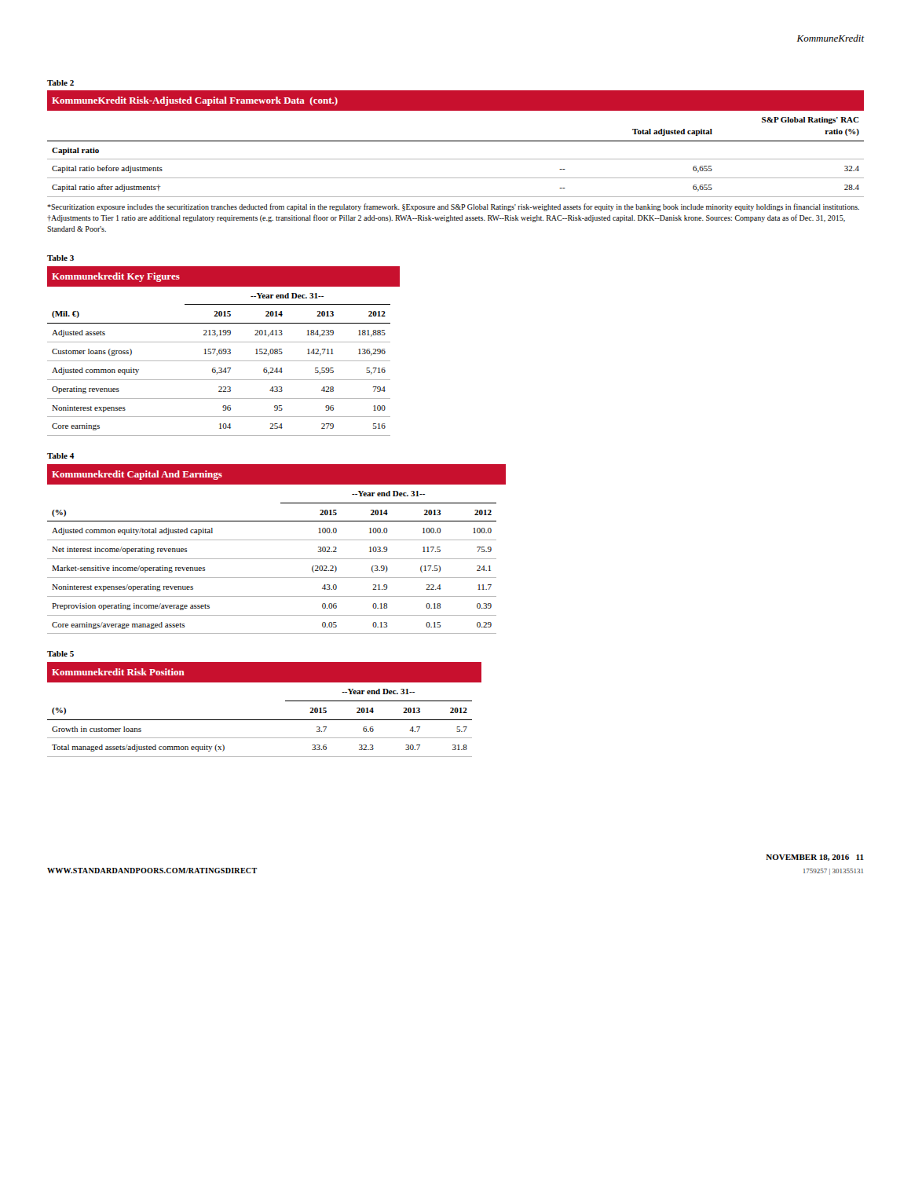KommuneKredit
Table 2
KommuneKredit Risk-Adjusted Capital Framework Data (cont.)
| | | Total adjusted capital | S&P Global Ratings' RAC ratio (%) |
| --- | --- | --- | --- |
| Capital ratio | | | |
| Capital ratio before adjustments | -- | 6,655 | 32.4 |
| Capital ratio after adjustments† | -- | 6,655 | 28.4 |
*Securitization exposure includes the securitization tranches deducted from capital in the regulatory framework. §Exposure and S&P Global Ratings' risk-weighted assets for equity in the banking book include minority equity holdings in financial institutions. †Adjustments to Tier 1 ratio are additional regulatory requirements (e.g. transitional floor or Pillar 2 add-ons). RWA--Risk-weighted assets. RW--Risk weight. RAC--Risk-adjusted capital. DKK--Danisk krone. Sources: Company data as of Dec. 31, 2015, Standard & Poor's.
Table 3
Kommunekredit Key Figures
| | --Year end Dec. 31-- |
| (Mil. €) | 2015 | 2014 | 2013 | 2012 |
| Adjusted assets | 213,199 | 201,413 | 184,239 | 181,885 |
| Customer loans (gross) | 157,693 | 152,085 | 142,711 | 136,296 |
| Adjusted common equity | 6,347 | 6,244 | 5,595 | 5,716 |
| Operating revenues | 223 | 433 | 428 | 794 |
| Noninterest expenses | 96 | 95 | 96 | 100 |
| Core earnings | 104 | 254 | 279 | 516 |
Table 4
Kommunekredit Capital And Earnings
| | --Year end Dec. 31-- |
| (%) | 2015 | 2014 | 2013 | 2012 |
| Adjusted common equity/total adjusted capital | 100.0 | 100.0 | 100.0 | 100.0 |
| Net interest income/operating revenues | 302.2 | 103.9 | 117.5 | 75.9 |
| Market-sensitive income/operating revenues | (202.2) | (3.9) | (17.5) | 24.1 |
| Noninterest expenses/operating revenues | 43.0 | 21.9 | 22.4 | 11.7 |
| Preprovision operating income/average assets | 0.06 | 0.18 | 0.18 | 0.39 |
| Core earnings/average managed assets | 0.05 | 0.13 | 0.15 | 0.29 |
Table 5
Kommunekredit Risk Position
| | --Year end Dec. 31-- |
| (%) | 2015 | 2014 | 2013 | 2012 |
| Growth in customer loans | 3.7 | 6.6 | 4.7 | 5.7 |
| Total managed assets/adjusted common equity (x) | 33.6 | 32.3 | 30.7 | 31.8 |
WWW.STANDARDANDPOORS.COM/RATINGSDIRECT
NOVEMBER 18, 2016 11
1759257 | 301355131